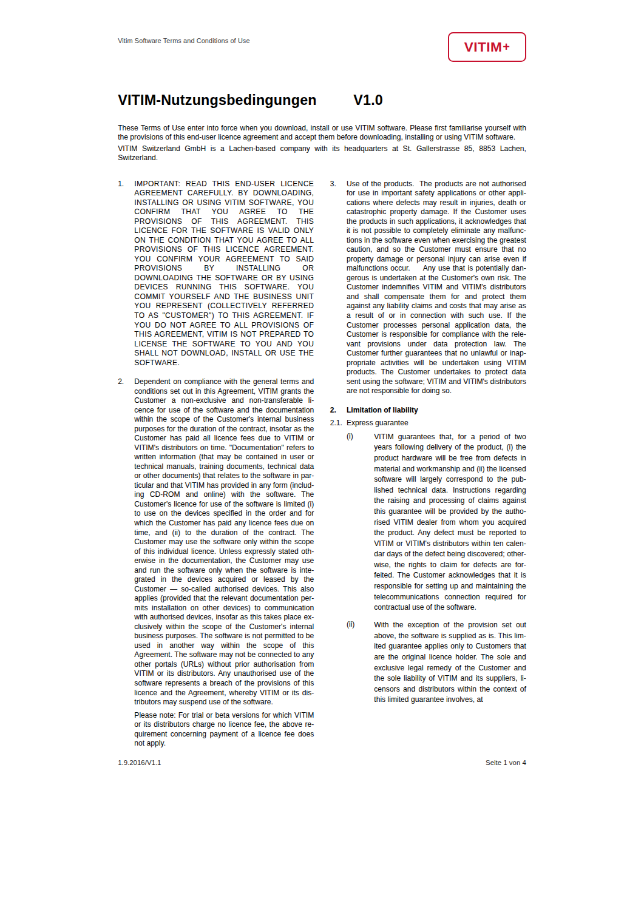Vitim Software Terms and Conditions of Use
VITIM+
VITIM-NutzungsbedingungenV1.0
These Terms of Use enter into force when you download, install or use VITIM software. Please first familiarise yourself with the provisions of this end-user licence agreement and accept them before downloading, installing or using VITIM software.
VITIM Switzerland GmbH is a Lachen-based company with its headquarters at St. Gallerstrasse 85, 8853 Lachen, Switzerland.
1.
IMPORTANT: READ THIS END-USER LICENCE AGREEMENT CAREFULLY. BY DOWNLOADING, INSTALLING OR USING VITIM SOFTWARE, YOU CONFIRM THAT YOU AGREE TO THE PROVISIONS OF THIS AGREEMENT. THIS LICENCE FOR THE SOFTWARE IS VALID ONLY ON THE CONDITION THAT YOU AGREE TO ALL PROVISIONS OF THIS LICENCE AGREEMENT. YOU CONFIRM YOUR AGREEMENT TO SAID PROVISIONS BY INSTALLING OR DOWNLOADING THE SOFTWARE OR BY USING DEVICES RUNNING THIS SOFTWARE. YOU COMMIT YOURSELF AND THE BUSINESS UNIT YOU REPRESENT (COLLECTIVELY REFERRED TO AS "CUSTOMER") TO THIS AGREEMENT. IF YOU DO NOT AGREE TO ALL PROVISIONS OF THIS AGREEMENT, VITIM IS NOT PREPARED TO LICENSE THE SOFTWARE TO YOU AND YOU SHALL NOT DOWNLOAD, INSTALL OR USE THE SOFTWARE.
2.
Dependent on compliance with the general terms and conditions set out in this Agreement, VITIM grants the Customer a non-exclusive and non-transferable licence for use of the software and the documentation within the scope of the Customer's internal business purposes for the duration of the contract, insofar as the Customer has paid all licence fees due to VITIM or VITIM's distributors on time. "Documentation" refers to written information (that may be contained in user or technical manuals, training documents, technical data or other documents) that relates to the software in particular and that VITIM has provided in any form (including CD-ROM and online) with the software. The Customer's licence for use of the software is limited (i) to use on the devices specified in the order and for which the Customer has paid any licence fees due on time, and (ii) to the duration of the contract. The Customer may use the software only within the scope of this individual licence. Unless expressly stated otherwise in the documentation, the Customer may use and run the software only when the software is integrated in the devices acquired or leased by the Customer — so-called authorised devices. This also applies (provided that the relevant documentation permits installation on other devices) to communication with authorised devices, insofar as this takes place exclusively within the scope of the Customer's internal business purposes. The software is not permitted to be used in another way within the scope of this Agreement. The software may not be connected to any other portals (URLs) without prior authorisation from VITIM or its distributors. Any unauthorised use of the software represents a breach of the provisions of this licence and the Agreement, whereby VITIM or its distributors may suspend use of the software.
Please note: For trial or beta versions for which VITIM or its distributors charge no licence fee, the above requirement concerning payment of a licence fee does not apply.
3.
Use of the products. The products are not authorised for use in important safety applications or other applications where defects may result in injuries, death or catastrophic property damage. If the Customer uses the products in such applications, it acknowledges that it is not possible to completely eliminate any malfunctions in the software even when exercising the greatest caution, and so the Customer must ensure that no property damage or personal injury can arise even if malfunctions occur. Any use that is potentially dangerous is undertaken at the Customer's own risk. The Customer indemnifies VITIM and VITIM's distributors and shall compensate them for and protect them against any liability claims and costs that may arise as a result of or in connection with such use. If the Customer processes personal application data, the Customer is responsible for compliance with the relevant provisions under data protection law. The Customer further guarantees that no unlawful or inappropriate activities will be undertaken using VITIM products. The Customer undertakes to protect data sent using the software; VITIM and VITIM's distributors are not responsible for doing so.
2.
Limitation of liability
2.1.
Express guarantee
(i)
VITIM guarantees that, for a period of two years following delivery of the product, (i) the product hardware will be free from defects in material and workmanship and (ii) the licensed software will largely correspond to the published technical data. Instructions regarding the raising and processing of claims against this guarantee will be provided by the authorised VITIM dealer from whom you acquired the product. Any defect must be reported to VITIM or VITIM's distributors within ten calendar days of the defect being discovered; otherwise, the rights to claim for defects are forfeited. The Customer acknowledges that it is responsible for setting up and maintaining the telecommunications connection required for contractual use of the software.
(ii)
With the exception of the provision set out above, the software is supplied as is. This limited guarantee applies only to Customers that are the original licence holder. The sole and exclusive legal remedy of the Customer and the sole liability of VITIM and its suppliers, licensors and distributors within the context of this limited guarantee involves, at
1.9.2016/V1.1
Seite 1 von 4